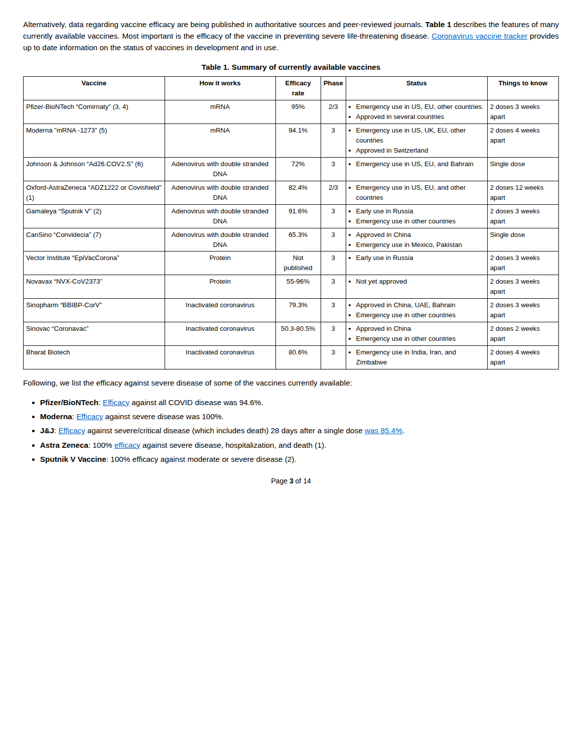Alternatively, data regarding vaccine efficacy are being published in authoritative sources and peer-reviewed journals. Table 1 describes the features of many currently available vaccines. Most important is the efficacy of the vaccine in preventing severe life-threatening disease. Coronavirus vaccine tracker provides up to date information on the status of vaccines in development and in use.
Table 1. Summary of currently available vaccines
| Vaccine | How it works | Efficacy rate | Phase | Status | Things to know |
| --- | --- | --- | --- | --- | --- |
| Pfizer-BioNTech “Comirnaty” (3, 4) | mRNA | 95% | 2/3 | Emergency use in US, EU, other countries. Approved in several countries | 2 doses 3 weeks apart |
| Moderna ”mRNA -1273” (5) | mRNA | 94.1% | 3 | Emergency use in US, UK, EU, other countries Approved in Switzerland | 2 doses 4 weeks apart |
| Johnson & Johnson “Ad26.COV2.S” (6) | Adenovirus with double stranded DNA | 72% | 3 | Emergency use in US, EU, and Bahrain | Single dose |
| Oxford-AstraZeneca “ADZ1222 or Covishield” (1) | Adenovirus with double stranded DNA | 82.4% | 2/3 | Emergency use in US, EU, and other countries | 2 doses 12 weeks apart |
| Gamaleya “Sputnik V” (2) | Adenovirus with double stranded DNA | 91.6% | 3 | Early use in Russia Emergency use in other countries | 2 doses 3 weeks apart |
| CanSino “Convidecia” (7) | Adenovirus with double stranded DNA | 65.3% | 3 | Approved in China Emergency use in Mexico, Pakistan | Single dose |
| Vector Institute “EpiVacCorona” | Protein | Not published | 3 | Early use in Russia | 2 doses 3 weeks apart |
| Novavax “NVX-CoV2373” | Protein | 55-96% | 3 | Not yet approved | 2 doses 3 weeks apart |
| Sinopharm “BBIBP-CorV” | Inactivated coronavirus | 79.3% | 3 | Approved in China, UAE, Bahrain Emergency use in other countries | 2 doses 3 weeks apart |
| Sinovac “Coronavac” | Inactivated coronavirus | 50.3-80.5% | 3 | Approved in China Emergency use in other countries | 2 doses 2 weeks apart |
| Bharat Biotech | Inactivated coronavirus | 80.6% | 3 | Emergency use in India, Iran, and Zimbabwe | 2 doses 4 weeks apart |
Following, we list the efficacy against severe disease of some of the vaccines currently available:
Pfizer/BioNTech: Efficacy against all COVID disease was 94.6%.
Moderna: Efficacy against severe disease was 100%.
J&J: Efficacy against severe/critical disease (which includes death) 28 days after a single dose was 85.4%.
Astra Zeneca: 100% efficacy against severe disease, hospitalization, and death (1).
Sputnik V Vaccine: 100% efficacy against moderate or severe disease (2).
Page 3 of 14